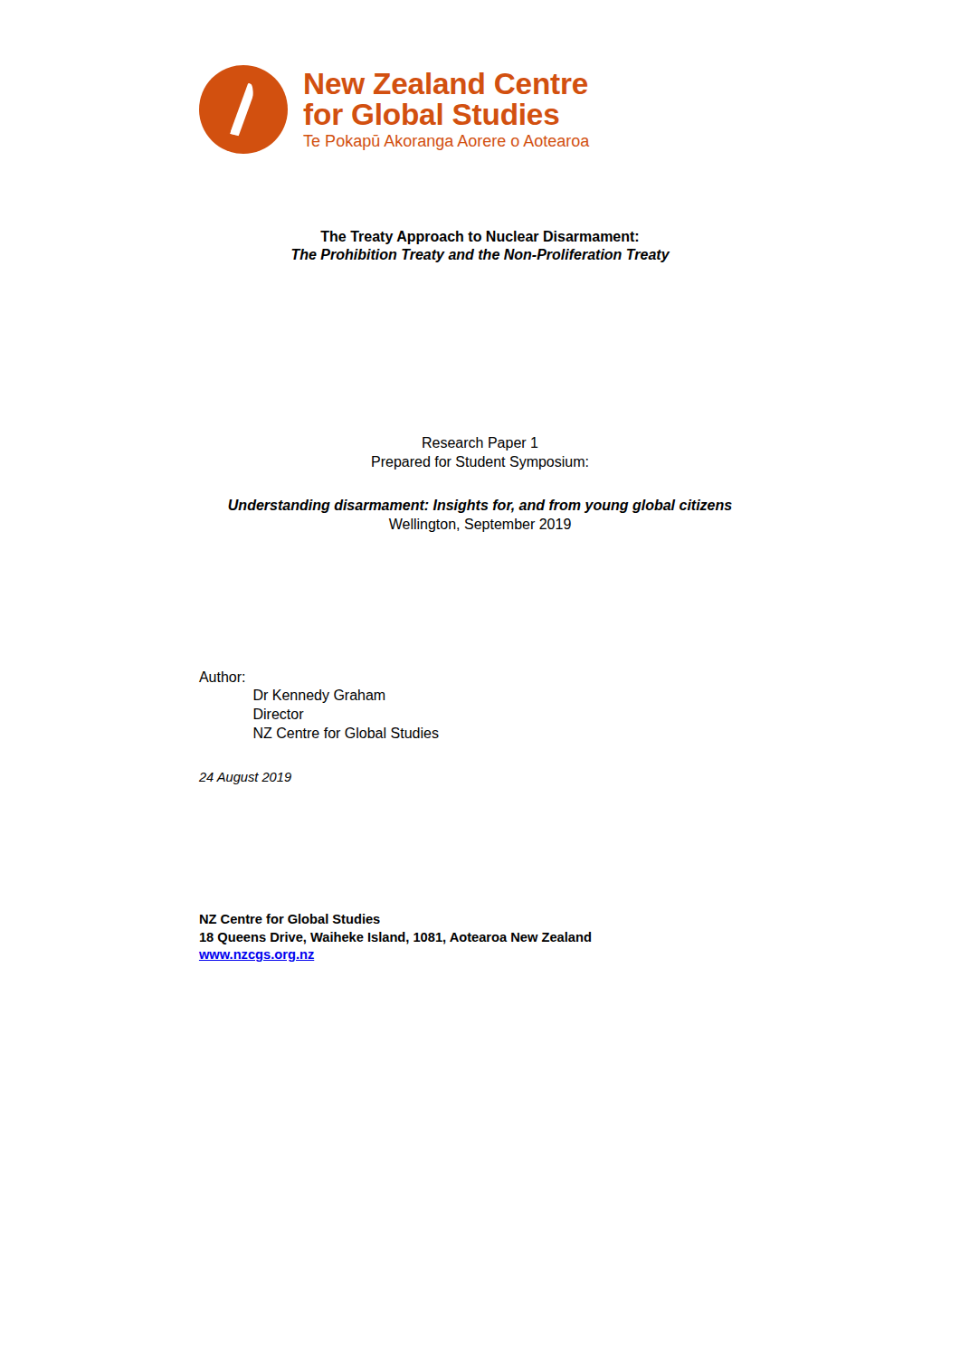New Zealand Centre for Global Studies Te Pokapū Akoranga Aorere o Aotearoa
The Treaty Approach to Nuclear Disarmament:
The Prohibition Treaty and the Non-Proliferation Treaty
Research Paper 1
Prepared for Student Symposium:
Understanding disarmament: Insights for, and from young global citizens
Wellington, September 2019
Author:
Dr Kennedy Graham
Director
NZ Centre for Global Studies
24 August 2019
NZ Centre for Global Studies
18 Queens Drive, Waiheke Island, 1081, Aotearoa New Zealand
www.nzcgs.org.nz